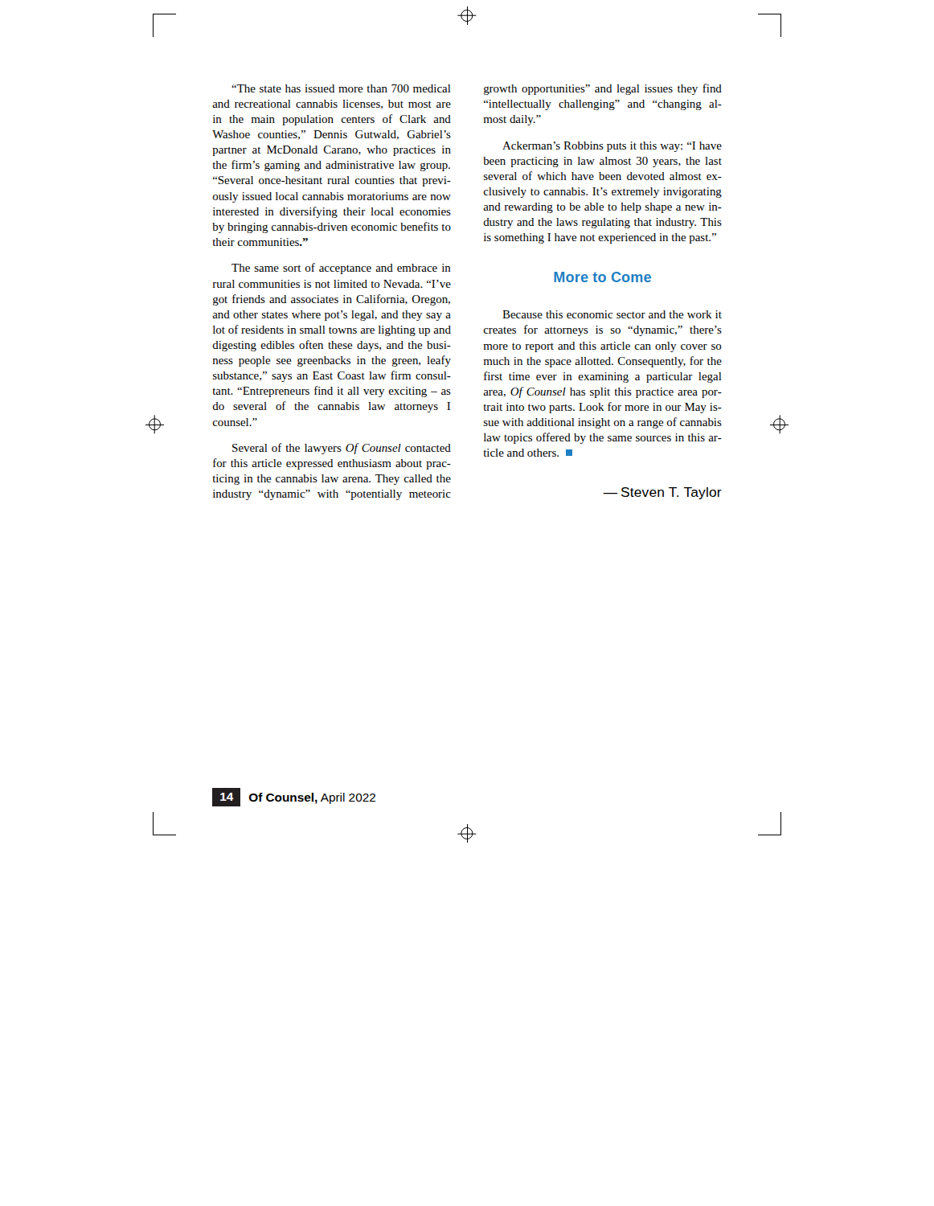“The state has issued more than 700 medical and recreational cannabis licenses, but most are in the main population centers of Clark and Washoe counties,” Dennis Gutwald, Gabriel’s partner at McDonald Carano, who practices in the firm’s gaming and administrative law group. “Several once-hesitant rural counties that previously issued local cannabis moratoriums are now interested in diversifying their local economies by bringing cannabis-driven economic benefits to their communities.”
The same sort of acceptance and embrace in rural communities is not limited to Nevada. “I’ve got friends and associates in California, Oregon, and other states where pot’s legal, and they say a lot of residents in small towns are lighting up and digesting edibles often these days, and the business people see greenbacks in the green, leafy substance,” says an East Coast law firm consultant. “Entrepreneurs find it all very exciting – as do several of the cannabis law attorneys I counsel.”
Several of the lawyers Of Counsel contacted for this article expressed enthusiasm about practicing in the cannabis law arena. They called the industry “dynamic” with “potentially meteoric growth opportunities” and legal issues they find “intellectually challenging” and “changing almost daily.”
Ackerman’s Robbins puts it this way: “I have been practicing in law almost 30 years, the last several of which have been devoted almost exclusively to cannabis. It’s extremely invigorating and rewarding to be able to help shape a new industry and the laws regulating that industry. This is something I have not experienced in the past.”
More to Come
Because this economic sector and the work it creates for attorneys is so “dynamic,” there’s more to report and this article can only cover so much in the space allotted. Consequently, for the first time ever in examining a particular legal area, Of Counsel has split this practice area portrait into two parts. Look for more in our May issue with additional insight on a range of cannabis law topics offered by the same sources in this article and others.
— Steven T. Taylor
14
Of Counsel, April 2022